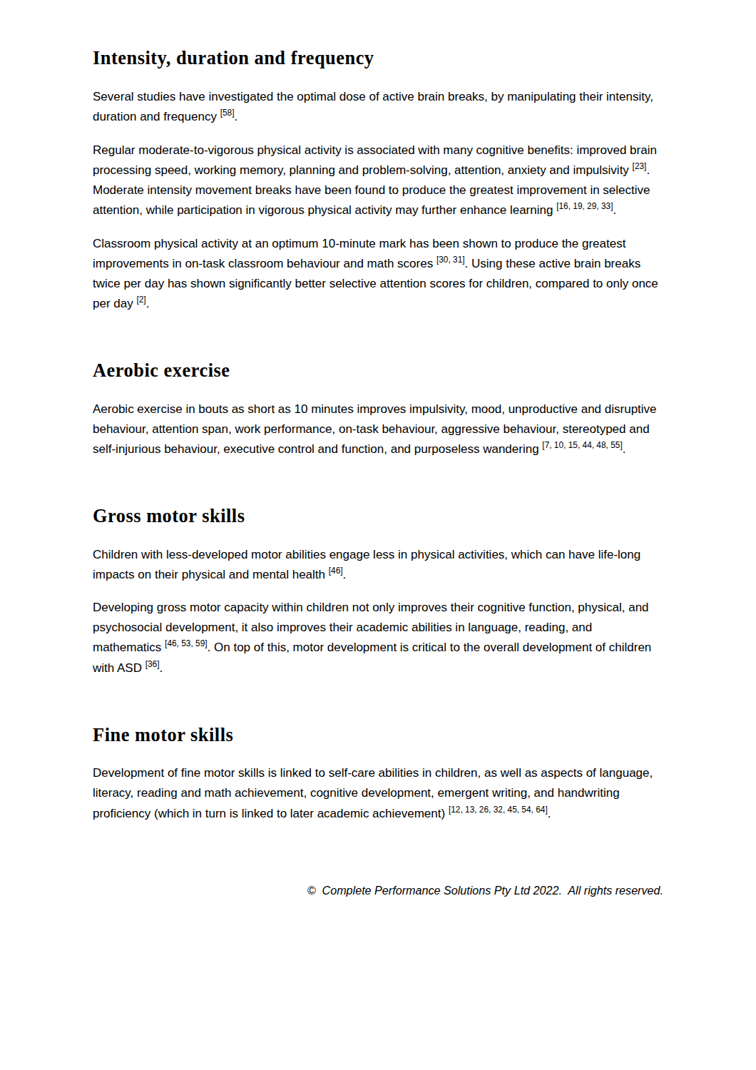Intensity, Duration and Frequency
Several studies have investigated the optimal dose of active brain breaks, by manipulating their intensity, duration and frequency [58].
Regular moderate-to-vigorous physical activity is associated with many cognitive benefits: improved brain processing speed, working memory, planning and problem-solving, attention, anxiety and impulsivity [23]. Moderate intensity movement breaks have been found to produce the greatest improvement in selective attention, while participation in vigorous physical activity may further enhance learning [16, 19, 29, 33].
Classroom physical activity at an optimum 10-minute mark has been shown to produce the greatest improvements in on-task classroom behaviour and math scores [30, 31]. Using these active brain breaks twice per day has shown significantly better selective attention scores for children, compared to only once per day [2].
Aerobic Exercise
Aerobic exercise in bouts as short as 10 minutes improves impulsivity, mood, unproductive and disruptive behaviour, attention span, work performance, on-task behaviour, aggressive behaviour, stereotyped and self-injurious behaviour, executive control and function, and purposeless wandering [7, 10, 15, 44, 48, 55].
Gross Motor Skills
Children with less-developed motor abilities engage less in physical activities, which can have life-long impacts on their physical and mental health [46].
Developing gross motor capacity within children not only improves their cognitive function, physical, and psychosocial development, it also improves their academic abilities in language, reading, and mathematics [46, 53, 59]. On top of this, motor development is critical to the overall development of children with ASD [36].
Fine Motor Skills
Development of fine motor skills is linked to self-care abilities in children, as well as aspects of language, literacy, reading and math achievement, cognitive development, emergent writing, and handwriting proficiency (which in turn is linked to later academic achievement) [12, 13, 26, 32, 45, 54, 64].
© Complete Performance Solutions Pty Ltd 2022. All rights reserved.